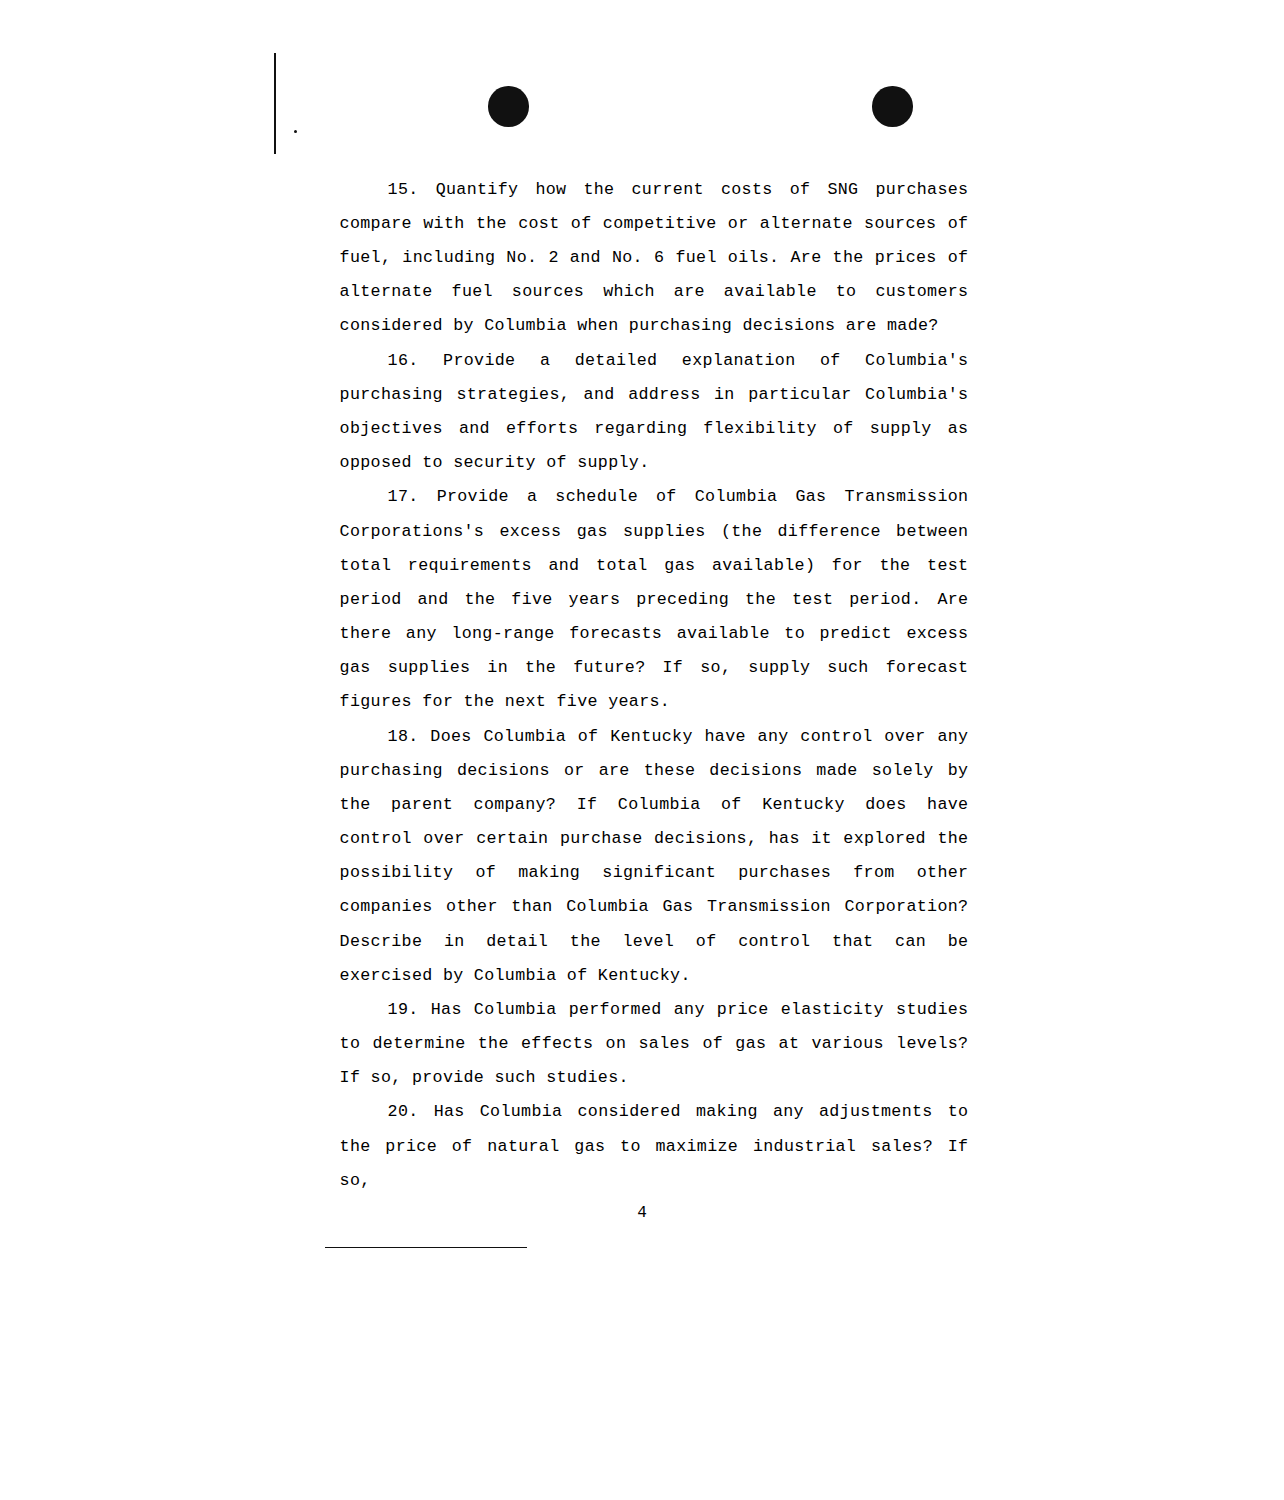15. Quantify how the current costs of SNG purchases compare with the cost of competitive or alternate sources of fuel, including No. 2 and No. 6 fuel oils. Are the prices of alternate fuel sources which are available to customers considered by Columbia when purchasing decisions are made?
16. Provide a detailed explanation of Columbia's purchasing strategies, and address in particular Columbia's objectives and efforts regarding flexibility of supply as opposed to security of supply.
17. Provide a schedule of Columbia Gas Transmission Corporations's excess gas supplies (the difference between total requirements and total gas available) for the test period and the five years preceding the test period. Are there any long-range forecasts available to predict excess gas supplies in the future? If so, supply such forecast figures for the next five years.
18. Does Columbia of Kentucky have any control over any purchasing decisions or are these decisions made solely by the parent company? If Columbia of Kentucky does have control over certain purchase decisions, has it explored the possibility of making significant purchases from other companies other than Columbia Gas Transmission Corporation? Describe in detail the level of control that can be exercised by Columbia of Kentucky.
19. Has Columbia performed any price elasticity studies to determine the effects on sales of gas at various levels? If so, provide such studies.
20. Has Columbia considered making any adjustments to the price of natural gas to maximize industrial sales? If so,
4